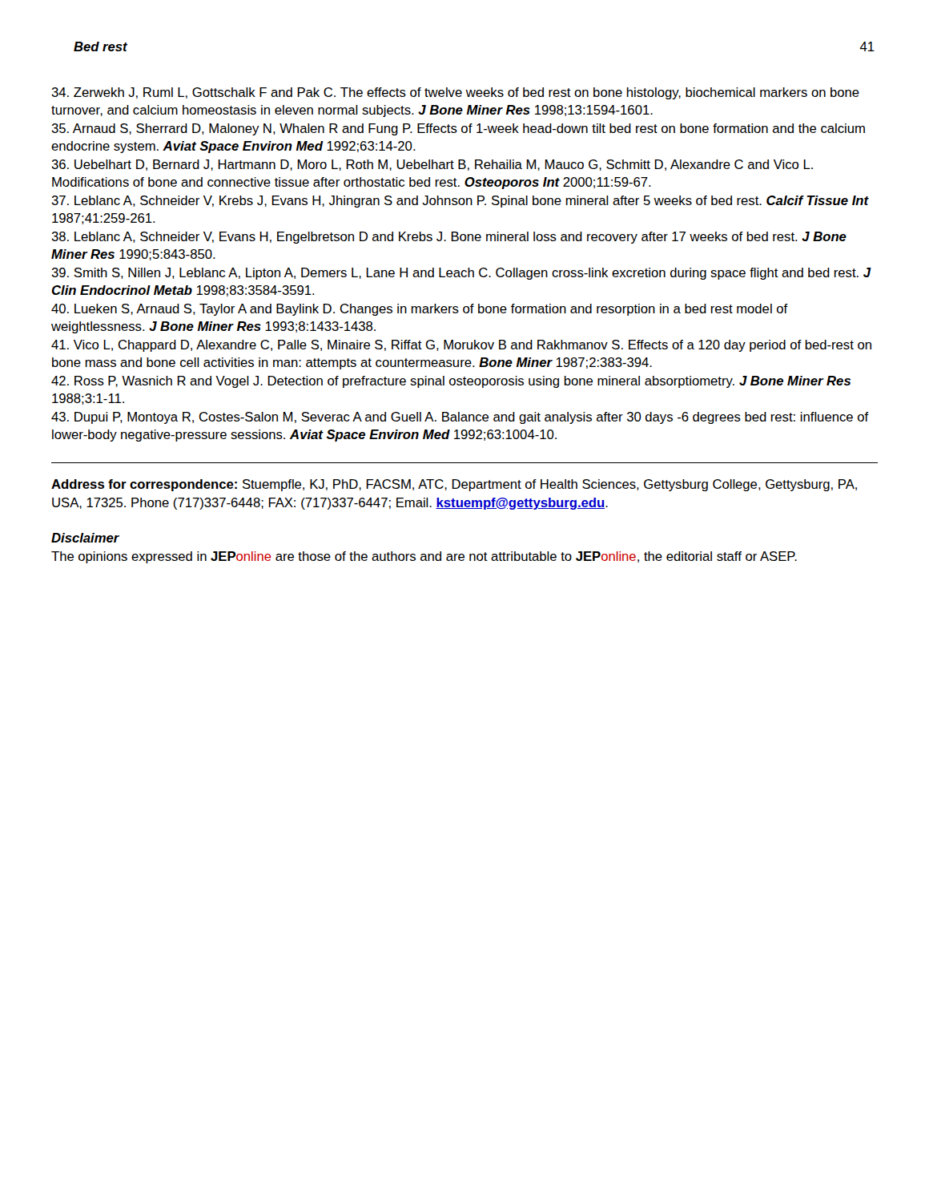Bed rest 41
34. Zerwekh J, Ruml L, Gottschalk F and Pak C. The effects of twelve weeks of bed rest on bone histology, biochemical markers on bone turnover, and calcium homeostasis in eleven normal subjects. J Bone Miner Res 1998;13:1594-1601.
35. Arnaud S, Sherrard D, Maloney N, Whalen R and Fung P. Effects of 1-week head-down tilt bed rest on bone formation and the calcium endocrine system. Aviat Space Environ Med 1992;63:14-20.
36. Uebelhart D, Bernard J, Hartmann D, Moro L, Roth M, Uebelhart B, Rehailia M, Mauco G, Schmitt D, Alexandre C and Vico L. Modifications of bone and connective tissue after orthostatic bed rest. Osteoporos Int 2000;11:59-67.
37. Leblanc A, Schneider V, Krebs J, Evans H, Jhingran S and Johnson P. Spinal bone mineral after 5 weeks of bed rest. Calcif Tissue Int 1987;41:259-261.
38. Leblanc A, Schneider V, Evans H, Engelbretson D and Krebs J. Bone mineral loss and recovery after 17 weeks of bed rest. J Bone Miner Res 1990;5:843-850.
39. Smith S, Nillen J, Leblanc A, Lipton A, Demers L, Lane H and Leach C. Collagen cross-link excretion during space flight and bed rest. J Clin Endocrinol Metab 1998;83:3584-3591.
40. Lueken S, Arnaud S, Taylor A and Baylink D. Changes in markers of bone formation and resorption in a bed rest model of weightlessness. J Bone Miner Res 1993;8:1433-1438.
41. Vico L, Chappard D, Alexandre C, Palle S, Minaire S, Riffat G, Morukov B and Rakhmanov S. Effects of a 120 day period of bed-rest on bone mass and bone cell activities in man: attempts at countermeasure. Bone Miner 1987;2:383-394.
42. Ross P, Wasnich R and Vogel J. Detection of prefracture spinal osteoporosis using bone mineral absorptiometry. J Bone Miner Res 1988;3:1-11.
43. Dupui P, Montoya R, Costes-Salon M, Severac A and Guell A. Balance and gait analysis after 30 days -6 degrees bed rest: influence of lower-body negative-pressure sessions. Aviat Space Environ Med 1992;63:1004-10.
Address for correspondence: Stuempfle, KJ, PhD, FACSM, ATC, Department of Health Sciences, Gettysburg College, Gettysburg, PA, USA, 17325. Phone (717)337-6448; FAX: (717)337-6447; Email. kstuempf@gettysburg.edu.
Disclaimer
The opinions expressed in JEP online are those of the authors and are not attributable to JEP online, the editorial staff or ASEP.